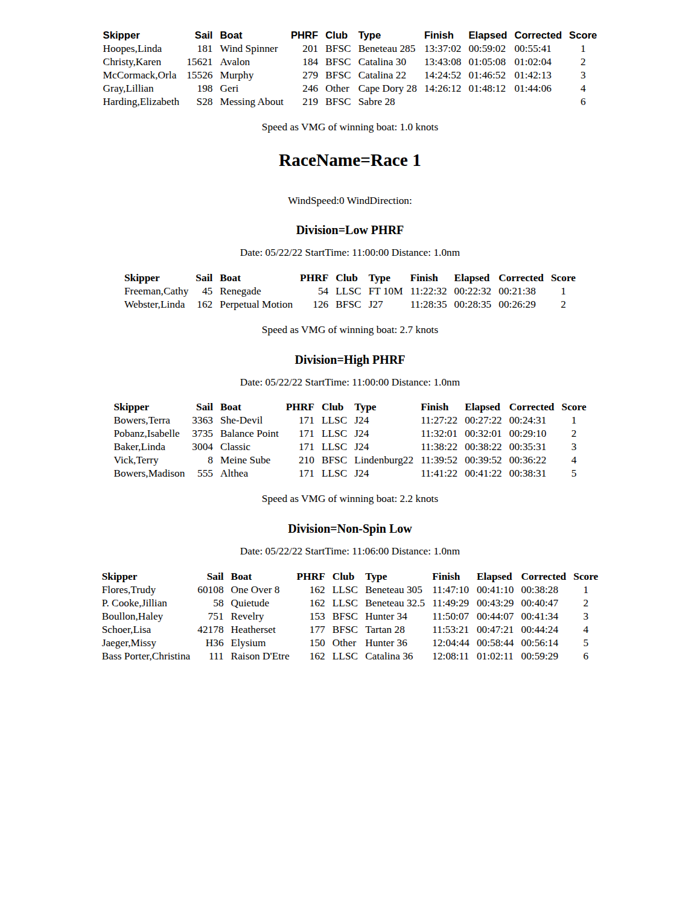| Skipper | Sail | Boat | PHRF | Club | Type | Finish | Elapsed | Corrected | Score |
| --- | --- | --- | --- | --- | --- | --- | --- | --- | --- |
| Hoopes,Linda | 181 | Wind Spinner | 201 | BFSC | Beneteau 285 | 13:37:02 | 00:59:02 | 00:55:41 | 1 |
| Christy,Karen | 15621 | Avalon | 184 | BFSC | Catalina 30 | 13:43:08 | 01:05:08 | 01:02:04 | 2 |
| McCormack,Orla | 15526 | Murphy | 279 | BFSC | Catalina 22 | 14:24:52 | 01:46:52 | 01:42:13 | 3 |
| Gray,Lillian | 198 | Geri | 246 | Other | Cape Dory 28 | 14:26:12 | 01:48:12 | 01:44:06 | 4 |
| Harding,Elizabeth | S28 | Messing About | 219 | BFSC | Sabre 28 | | | | 6 |
Speed as VMG of winning boat: 1.0 knots
RaceName=Race 1
WindSpeed:0 WindDirection:
Division=Low PHRF
Date: 05/22/22 StartTime: 11:00:00 Distance: 1.0nm
| Skipper | Sail | Boat | PHRF | Club | Type | Finish | Elapsed | Corrected | Score |
| --- | --- | --- | --- | --- | --- | --- | --- | --- | --- |
| Freeman,Cathy | 45 | Renegade | 54 | LLSC | FT 10M | 11:22:32 | 00:22:32 | 00:21:38 | 1 |
| Webster,Linda | 162 | Perpetual Motion | 126 | BFSC | J27 | 11:28:35 | 00:28:35 | 00:26:29 | 2 |
Speed as VMG of winning boat: 2.7 knots
Division=High PHRF
Date: 05/22/22 StartTime: 11:00:00 Distance: 1.0nm
| Skipper | Sail | Boat | PHRF | Club | Type | Finish | Elapsed | Corrected | Score |
| --- | --- | --- | --- | --- | --- | --- | --- | --- | --- |
| Bowers,Terra | 3363 | She-Devil | 171 | LLSC | J24 | 11:27:22 | 00:27:22 | 00:24:31 | 1 |
| Pobanz,Isabelle | 3735 | Balance Point | 171 | LLSC | J24 | 11:32:01 | 00:32:01 | 00:29:10 | 2 |
| Baker,Linda | 3004 | Classic | 171 | LLSC | J24 | 11:38:22 | 00:38:22 | 00:35:31 | 3 |
| Vick,Terry | 8 | Meine Sube | 210 | BFSC | Lindenburg22 | 11:39:52 | 00:39:52 | 00:36:22 | 4 |
| Bowers,Madison | 555 | Althea | 171 | LLSC | J24 | 11:41:22 | 00:41:22 | 00:38:31 | 5 |
Speed as VMG of winning boat: 2.2 knots
Division=Non-Spin Low
Date: 05/22/22 StartTime: 11:06:00 Distance: 1.0nm
| Skipper | Sail | Boat | PHRF | Club | Type | Finish | Elapsed | Corrected | Score |
| --- | --- | --- | --- | --- | --- | --- | --- | --- | --- |
| Flores,Trudy | 60108 | One Over 8 | 162 | LLSC | Beneteau 305 | 11:47:10 | 00:41:10 | 00:38:28 | 1 |
| P. Cooke,Jillian | 58 | Quietude | 162 | LLSC | Beneteau 32.5 | 11:49:29 | 00:43:29 | 00:40:47 | 2 |
| Boullon,Haley | 751 | Revelry | 153 | BFSC | Hunter 34 | 11:50:07 | 00:44:07 | 00:41:34 | 3 |
| Schoer,Lisa | 42178 | Heatherset | 177 | BFSC | Tartan 28 | 11:53:21 | 00:47:21 | 00:44:24 | 4 |
| Jaeger,Missy | H36 | Elysium | 150 | Other | Hunter 36 | 12:04:44 | 00:58:44 | 00:56:14 | 5 |
| Bass Porter,Christina | 111 | Raison D'Etre | 162 | LLSC | Catalina 36 | 12:08:11 | 01:02:11 | 00:59:29 | 6 |